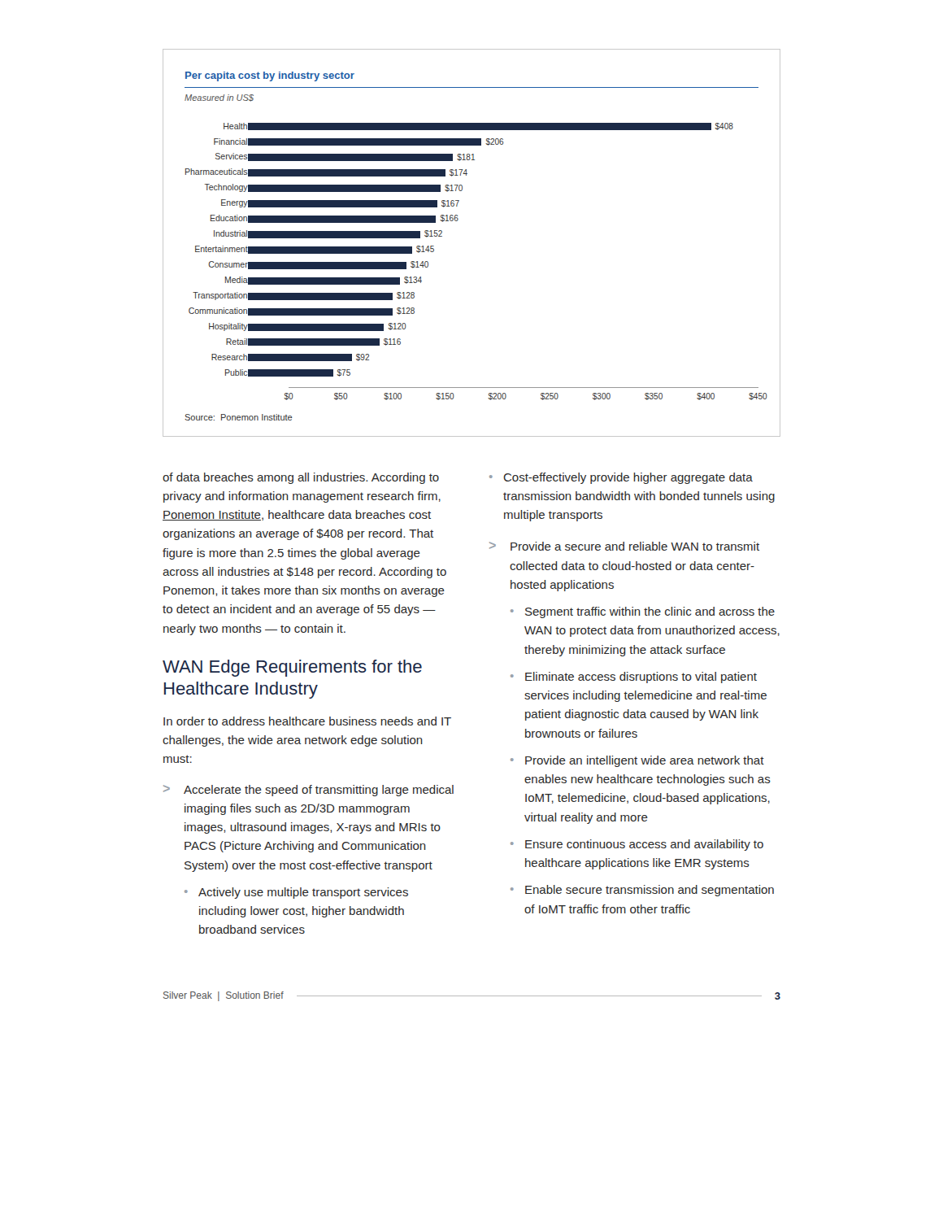Per capita cost by industry sector
Measured in US$
| Health | $408 |
| Financial | $206 |
| Services | $181 |
| Pharmaceuticals | $174 |
| Technology | $170 |
| Energy | $167 |
| Education | $166 |
| Industrial | $152 |
| Entertainment | $145 |
| Consumer | $140 |
| Media | $134 |
| Transportation | $128 |
| Communication | $128 |
| Hospitality | $120 |
| Retail | $116 |
| Research | $92 |
| Public | $75 |
$0 $50 $100 $150 $200 $250 $300 $350 $400 $450
Source: Ponemon Institute
of data breaches among all industries. According to privacy and information management research firm, Ponemon Institute, healthcare data breaches cost organizations an average of $408 per record. That figure is more than 2.5 times the global average across all industries at $148 per record. According to Ponemon, it takes more than six months on average to detect an incident and an average of 55 days — nearly two months — to contain it.
WAN Edge Requirements for the Healthcare Industry
In order to address healthcare business needs and IT challenges, the wide area network edge solution must:
Accelerate the speed of transmitting large medical imaging files such as 2D/3D mammogram images, ultrasound images, X-rays and MRIs to PACS (Picture Archiving and Communication System) over the most cost-effective transport
Actively use multiple transport services including lower cost, higher bandwidth broadband services
Cost-effectively provide higher aggregate data transmission bandwidth with bonded tunnels using multiple transports
Provide a secure and reliable WAN to transmit collected data to cloud-hosted or data center-hosted applications
Segment traffic within the clinic and across the WAN to protect data from unauthorized access, thereby minimizing the attack surface
Eliminate access disruptions to vital patient services including telemedicine and real-time patient diagnostic data caused by WAN link brownouts or failures
Provide an intelligent wide area network that enables new healthcare technologies such as IoMT, telemedicine, cloud-based applications, virtual reality and more
Ensure continuous access and availability to healthcare applications like EMR systems
Enable secure transmission and segmentation of IoMT traffic from other traffic
Silver Peak | Solution Brief
3